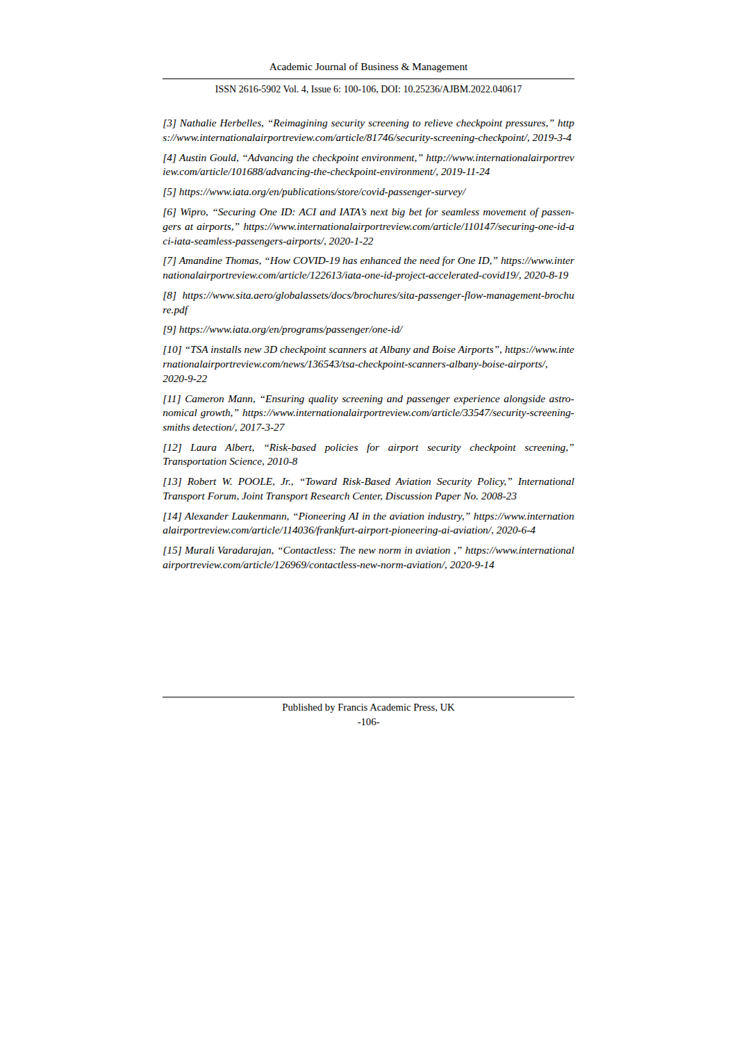Academic Journal of Business & Management
ISSN 2616-5902 Vol. 4, Issue 6: 100-106, DOI: 10.25236/AJBM.2022.040617
[3] Nathalie Herbelles, “Reimagining security screening to relieve checkpoint pressures,” https://www.internationalairportreview.com/article/81746/security-screening-checkpoint/, 2019-3-4
[4] Austin Gould, “Advancing the checkpoint environment,” http://www.internationalairportreview.com/article/101688/advancing-the-checkpoint-environment/, 2019-11-24
[5] https://www.iata.org/en/publications/store/covid-passenger-survey/
[6] Wipro, “Securing One ID: ACI and IATA’s next big bet for seamless movement of passengers at airports,” https://www.internationalairportreview.com/article/110147/securing-one-id-aci-iata-seamless-passengers-airports/, 2020-1-22
[7] Amandine Thomas, “How COVID-19 has enhanced the need for One ID,” https://www.internationalairportreview.com/article/122613/iata-one-id-project-accelerated-covid19/, 2020-8-19
[8] https://www.sita.aero/globalassets/docs/brochures/sita-passenger-flow-management-brochure.pdf
[9] https://www.iata.org/en/programs/passenger/one-id/
[10] “TSA installs new 3D checkpoint scanners at Albany and Boise Airports”, https://www.internationalairportreview.com/news/136543/tsa-checkpoint-scanners-albany-boise-airports/, 2020-9-22
[11] Cameron Mann, “Ensuring quality screening and passenger experience alongside astronomical growth,” https://www.internationalairportreview.com/article/33547/security-screening-smiths detection/, 2017-3-27
[12] Laura Albert, “Risk-based policies for airport security checkpoint screening,” Transportation Science, 2010-8
[13] Robert W. POOLE, Jr., “Toward Risk-Based Aviation Security Policy,” International Transport Forum, Joint Transport Research Center, Discussion Paper No. 2008-23
[14] Alexander Laukenmann, “Pioneering AI in the aviation industry,” https://www.internationalairportreview.com/article/114036/frankfurt-airport-pioneering-ai-aviation/, 2020-6-4
[15] Murali Varadarajan, “Contactless: The new norm in aviation ,” https://www.internationalairportreview.com/article/126969/contactless-new-norm-aviation/, 2020-9-14
Published by Francis Academic Press, UK
-106-